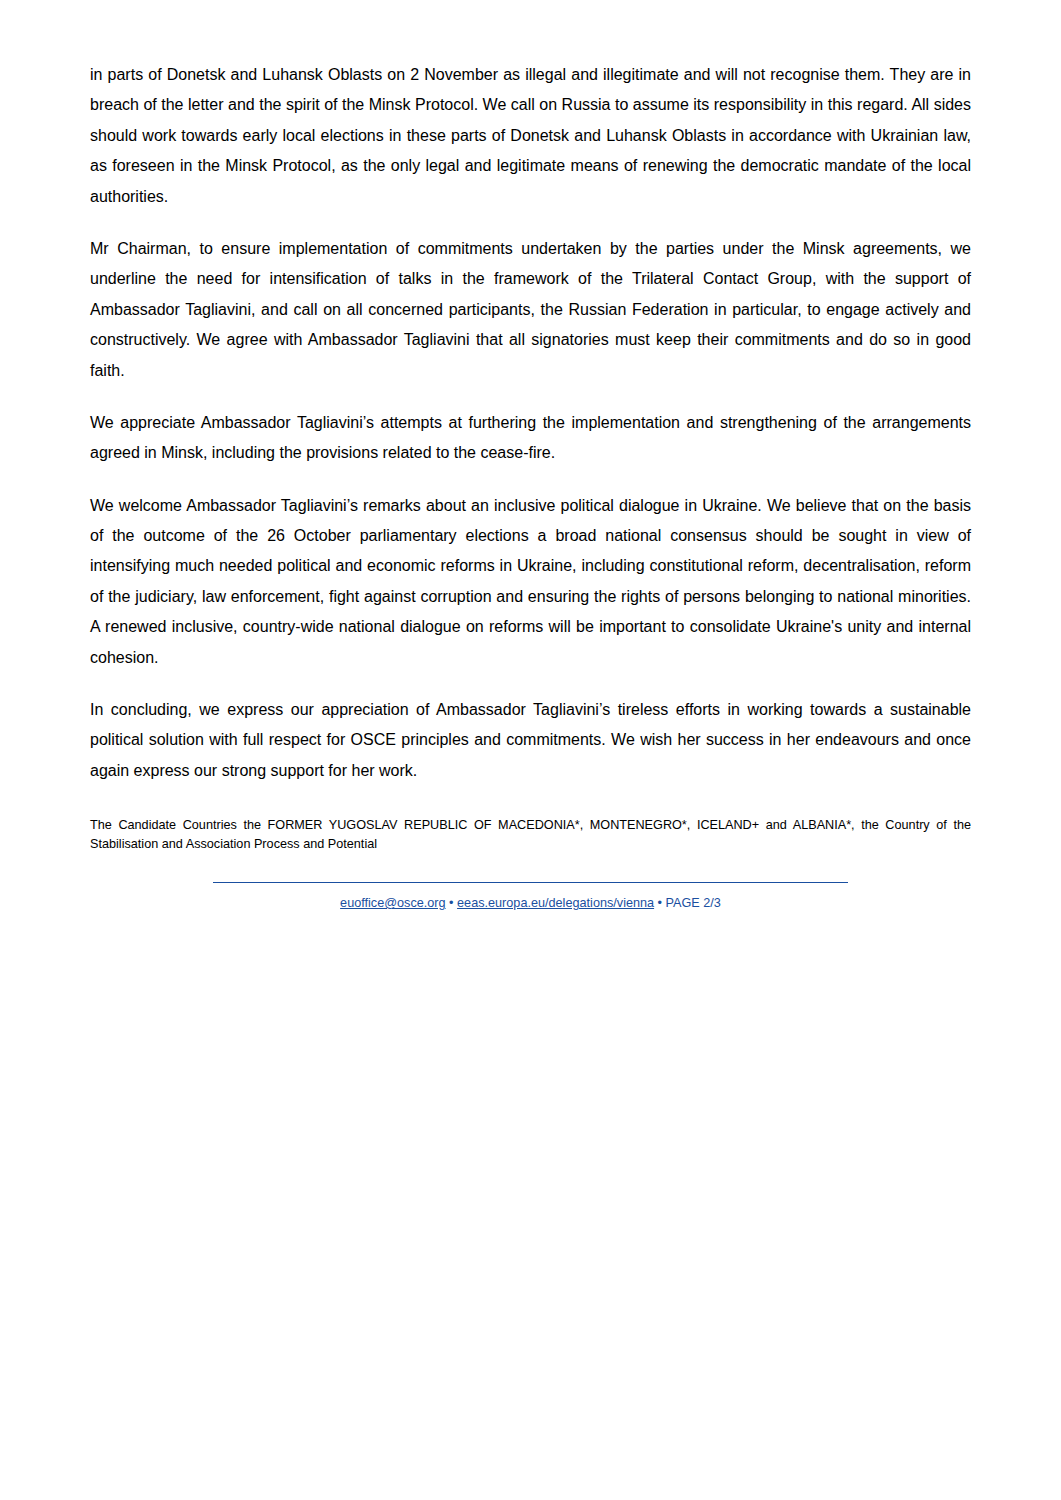in parts of Donetsk and Luhansk Oblasts on 2 November as illegal and illegitimate and will not recognise them. They are in breach of the letter and the spirit of the Minsk Protocol. We call on Russia to assume its responsibility in this regard. All sides should work towards early local elections in these parts of Donetsk and Luhansk Oblasts in accordance with Ukrainian law, as foreseen in the Minsk Protocol, as the only legal and legitimate means of renewing the democratic mandate of the local authorities.
Mr Chairman, to ensure implementation of commitments undertaken by the parties under the Minsk agreements, we underline the need for intensification of talks in the framework of the Trilateral Contact Group, with the support of Ambassador Tagliavini, and call on all concerned participants, the Russian Federation in particular, to engage actively and constructively. We agree with Ambassador Tagliavini that all signatories must keep their commitments and do so in good faith.
We appreciate Ambassador Tagliavini’s attempts at furthering the implementation and strengthening of the arrangements agreed in Minsk, including the provisions related to the cease-fire.
We welcome Ambassador Tagliavini’s remarks about an inclusive political dialogue in Ukraine. We believe that on the basis of the outcome of the 26 October parliamentary elections a broad national consensus should be sought in view of intensifying much needed political and economic reforms in Ukraine, including constitutional reform, decentralisation, reform of the judiciary, law enforcement, fight against corruption and ensuring the rights of persons belonging to national minorities. A renewed inclusive, country-wide national dialogue on reforms will be important to consolidate Ukraine's unity and internal cohesion.
In concluding, we express our appreciation of Ambassador Tagliavini’s tireless efforts in working towards a sustainable political solution with full respect for OSCE principles and commitments. We wish her success in her endeavours and once again express our strong support for her work.
The Candidate Countries the FORMER YUGOSLAV REPUBLIC OF MACEDONIA*, MONTENEGRO*, ICELAND+ and ALBANIA*, the Country of the Stabilisation and Association Process and Potential
euoffice@osce.org • eeas.europa.eu/delegations/vienna • PAGE 2/3